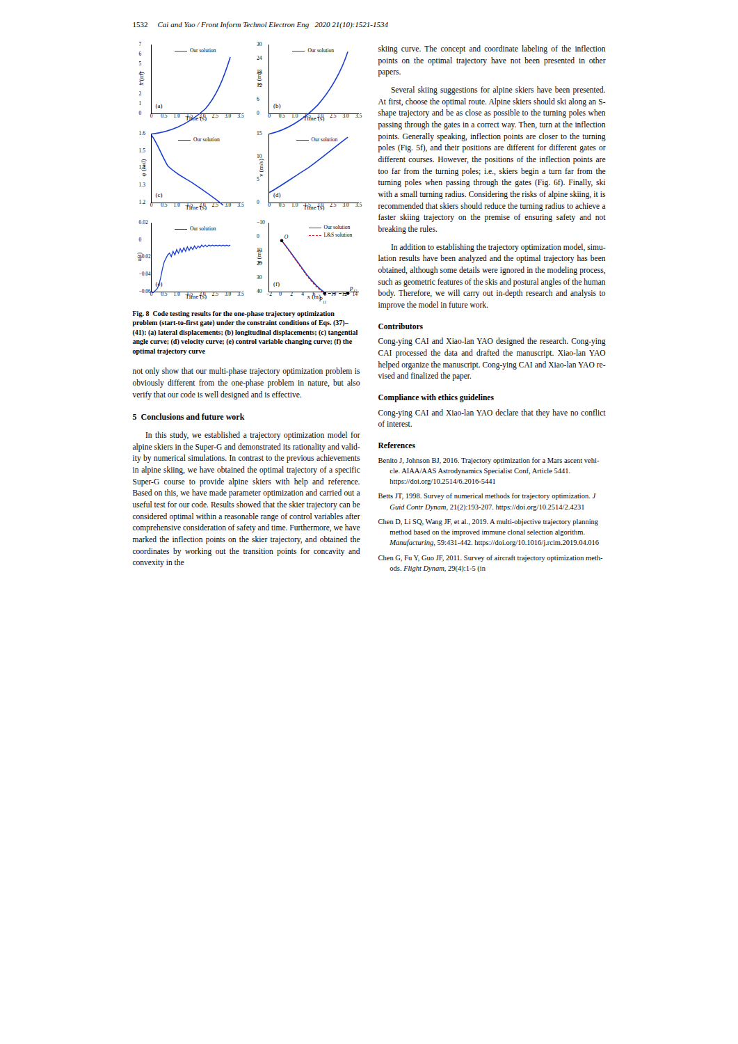1532 Cai and Yao / Front Inform Technol Electron Eng 2020 21(10):1521-1534
x (m) 7 6 5 4 3 2 1 0 0 0.5 1.0 1.5 2.0 2.5 3.0 3.5 Time (s) (a) Our solution
y (m) 30 24 18 12 6 0 0 0.5 1.0 1.5 2.0 2.5 3.0 3.5 Time (s) (b) Our solution
φ (rad) 1.6 1.5 1.4 1.3 1.2 0 0.5 1.0 1.5 2.0 2.5 3.0 3.5 Time (s) (c) Our solution
v (m/s) 15 10 5 0 0 0.5 1.0 1.5 2.0 2.5 3.0 3.5 Time (s) (d) Our solution
u(t) 0.02 0 −0.02 −0.04 −0.06 0 0.5 1.0 1.5 2.0 2.5 3.0 3.5 Time (s) (e) Our solution
y (m) −10 0 10 20 30 40 −2 0 2 4 6 8 10 12 14 x (m) (f) Our solution L&S solution O P 11 P 12
Fig. 8 Code testing results for the one-phase trajectory optimization problem (start-to-first gate) under the constraint conditions of Eqs. (37)–(41): (a) lateral displacements; (b) longitudinal displacements; (c) tangential angle curve; (d) velocity curve; (e) control variable changing curve; (f) the optimal trajectory curve
not only show that our multi-phase trajectory optimization problem is obviously different from the one-phase problem in nature, but also verify that our code is well designed and is effective.
5 Conclusions and future work
In this study, we established a trajectory optimization model for alpine skiers in the Super-G and demonstrated its rationality and validity by numerical simulations. In contrast to the previous achievements in alpine skiing, we have obtained the optimal trajectory of a specific Super-G course to provide alpine skiers with help and reference. Based on this, we have made parameter optimization and carried out a useful test for our code. Results showed that the skier trajectory can be considered optimal within a reasonable range of control variables after comprehensive consideration of safety and time. Furthermore, we have marked the inflection points on the skier trajectory, and obtained the coordinates by working out the transition points for concavity and convexity in the
skiing curve. The concept and coordinate labeling of the inflection points on the optimal trajectory have not been presented in other papers.
Several skiing suggestions for alpine skiers have been presented. At first, choose the optimal route. Alpine skiers should ski along an S-shape trajectory and be as close as possible to the turning poles when passing through the gates in a correct way. Then, turn at the inflection points. Generally speaking, inflection points are closer to the turning poles (Fig. 5f), and their positions are different for different gates or different courses. However, the positions of the inflection points are too far from the turning poles; i.e., skiers begin a turn far from the turning poles when passing through the gates (Fig. 6f). Finally, ski with a small turning radius. Considering the risks of alpine skiing, it is recommended that skiers should reduce the turning radius to achieve a faster skiing trajectory on the premise of ensuring safety and not breaking the rules.
In addition to establishing the trajectory optimization model, simulation results have been analyzed and the optimal trajectory has been obtained, although some details were ignored in the modeling process, such as geometric features of the skis and postural angles of the human body. Therefore, we will carry out in-depth research and analysis to improve the model in future work.
Contributors
Cong-ying CAI and Xiao-lan YAO designed the research. Cong-ying CAI processed the data and drafted the manuscript. Xiao-lan YAO helped organize the manuscript. Cong-ying CAI and Xiao-lan YAO revised and finalized the paper.
Compliance with ethics guidelines
Cong-ying CAI and Xiao-lan YAO declare that they have no conflict of interest.
References
Benito J, Johnson BJ, 2016. Trajectory optimization for a Mars ascent vehicle. AIAA/AAS Astrodynamics Specialist Conf, Article 5441. https://doi.org/10.2514/6.2016-5441
Betts JT, 1998. Survey of numerical methods for trajectory optimization. J Guid Contr Dynam, 21(2):193-207. https://doi.org/10.2514/2.4231
Chen D, Li SQ, Wang JF, et al., 2019. A multi-objective trajectory planning method based on the improved immune clonal selection algorithm. Manufacturing, 59:431-442. https://doi.org/10.1016/j.rcim.2019.04.016
Chen G, Fu Y, Guo JF, 2011. Survey of aircraft trajectory optimization methods. Flight Dynam, 29(4):1-5 (in